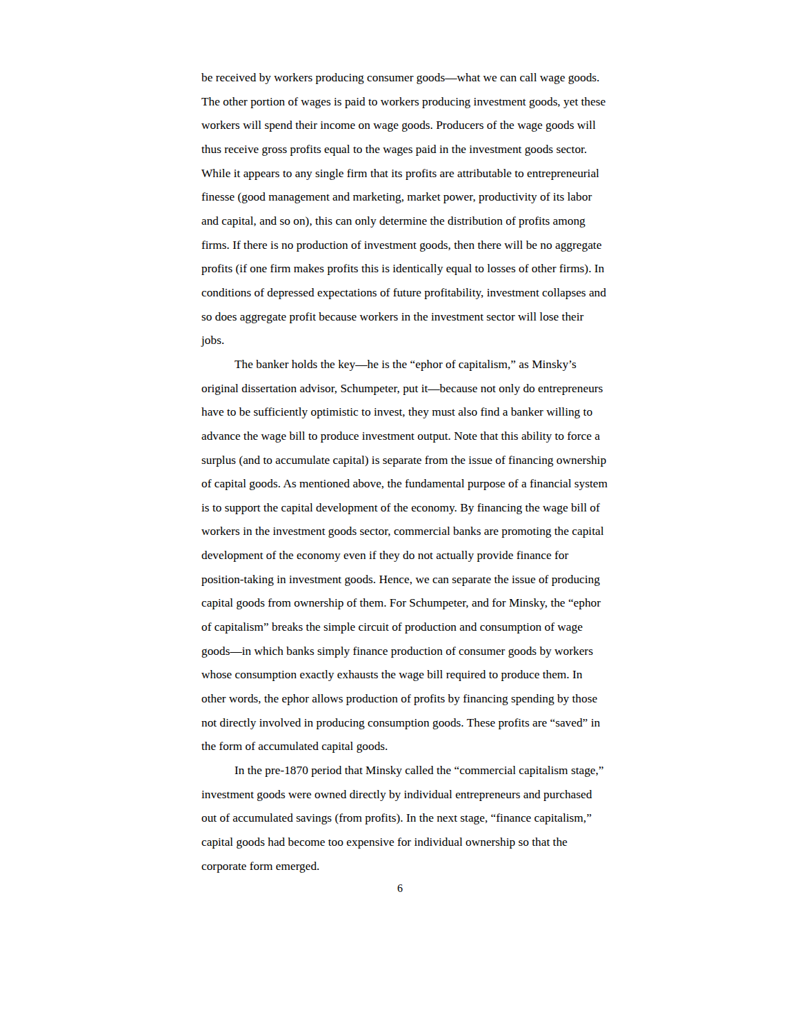be received by workers producing consumer goods—what we can call wage goods. The other portion of wages is paid to workers producing investment goods, yet these workers will spend their income on wage goods. Producers of the wage goods will thus receive gross profits equal to the wages paid in the investment goods sector. While it appears to any single firm that its profits are attributable to entrepreneurial finesse (good management and marketing, market power, productivity of its labor and capital, and so on), this can only determine the distribution of profits among firms. If there is no production of investment goods, then there will be no aggregate profits (if one firm makes profits this is identically equal to losses of other firms). In conditions of depressed expectations of future profitability, investment collapses and so does aggregate profit because workers in the investment sector will lose their jobs.
The banker holds the key—he is the “ephor of capitalism,” as Minsky’s original dissertation advisor, Schumpeter, put it—because not only do entrepreneurs have to be sufficiently optimistic to invest, they must also find a banker willing to advance the wage bill to produce investment output. Note that this ability to force a surplus (and to accumulate capital) is separate from the issue of financing ownership of capital goods. As mentioned above, the fundamental purpose of a financial system is to support the capital development of the economy. By financing the wage bill of workers in the investment goods sector, commercial banks are promoting the capital development of the economy even if they do not actually provide finance for position-taking in investment goods. Hence, we can separate the issue of producing capital goods from ownership of them. For Schumpeter, and for Minsky, the “ephor of capitalism” breaks the simple circuit of production and consumption of wage goods—in which banks simply finance production of consumer goods by workers whose consumption exactly exhausts the wage bill required to produce them. In other words, the ephor allows production of profits by financing spending by those not directly involved in producing consumption goods. These profits are “saved” in the form of accumulated capital goods.
In the pre-1870 period that Minsky called the “commercial capitalism stage,” investment goods were owned directly by individual entrepreneurs and purchased out of accumulated savings (from profits). In the next stage, “finance capitalism,” capital goods had become too expensive for individual ownership so that the corporate form emerged.
6